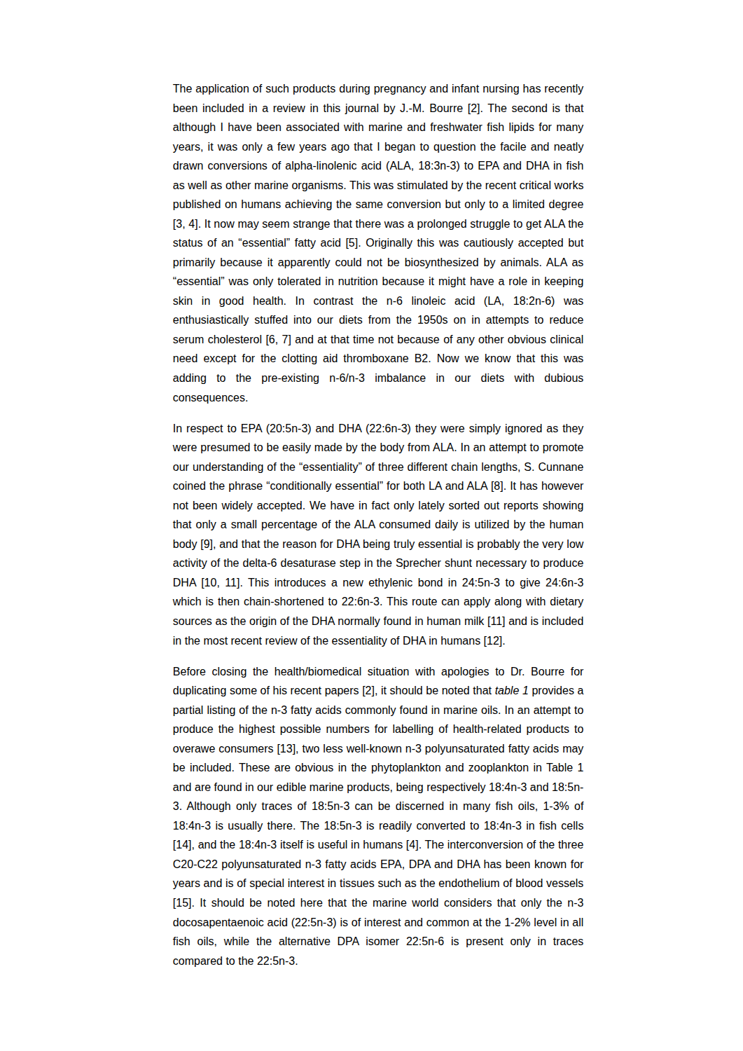The application of such products during pregnancy and infant nursing has recently been included in a review in this journal by J.-M. Bourre [2]. The second is that although I have been associated with marine and freshwater fish lipids for many years, it was only a few years ago that I began to question the facile and neatly drawn conversions of alpha-linolenic acid (ALA, 18:3n-3) to EPA and DHA in fish as well as other marine organisms. This was stimulated by the recent critical works published on humans achieving the same conversion but only to a limited degree [3, 4]. It now may seem strange that there was a prolonged struggle to get ALA the status of an “essential” fatty acid [5]. Originally this was cautiously accepted but primarily because it apparently could not be biosynthesized by animals. ALA as “essential” was only tolerated in nutrition because it might have a role in keeping skin in good health. In contrast the n-6 linoleic acid (LA, 18:2n-6) was enthusiastically stuffed into our diets from the 1950s on in attempts to reduce serum cholesterol [6, 7] and at that time not because of any other obvious clinical need except for the clotting aid thromboxane B2. Now we know that this was adding to the pre-existing n-6/n-3 imbalance in our diets with dubious consequences.
In respect to EPA (20:5n-3) and DHA (22:6n-3) they were simply ignored as they were presumed to be easily made by the body from ALA. In an attempt to promote our understanding of the “essentiality” of three different chain lengths, S. Cunnane coined the phrase “conditionally essential” for both LA and ALA [8]. It has however not been widely accepted. We have in fact only lately sorted out reports showing that only a small percentage of the ALA consumed daily is utilized by the human body [9], and that the reason for DHA being truly essential is probably the very low activity of the delta-6 desaturase step in the Sprecher shunt necessary to produce DHA [10, 11]. This introduces a new ethylenic bond in 24:5n-3 to give 24:6n-3 which is then chain-shortened to 22:6n-3. This route can apply along with dietary sources as the origin of the DHA normally found in human milk [11] and is included in the most recent review of the essentiality of DHA in humans [12].
Before closing the health/biomedical situation with apologies to Dr. Bourre for duplicating some of his recent papers [2], it should be noted that table 1 provides a partial listing of the n-3 fatty acids commonly found in marine oils. In an attempt to produce the highest possible numbers for labelling of health-related products to overawe consumers [13], two less well-known n-3 polyunsaturated fatty acids may be included. These are obvious in the phytoplankton and zooplankton in Table 1 and are found in our edible marine products, being respectively 18:4n-3 and 18:5n-3. Although only traces of 18:5n-3 can be discerned in many fish oils, 1-3% of 18:4n-3 is usually there. The 18:5n-3 is readily converted to 18:4n-3 in fish cells [14], and the 18:4n-3 itself is useful in humans [4]. The interconversion of the three C20-C22 polyunsaturated n-3 fatty acids EPA, DPA and DHA has been known for years and is of special interest in tissues such as the endothelium of blood vessels [15]. It should be noted here that the marine world considers that only the n-3 docosapentaenoic acid (22:5n-3) is of interest and common at the 1-2% level in all fish oils, while the alternative DPA isomer 22:5n-6 is present only in traces compared to the 22:5n-3.